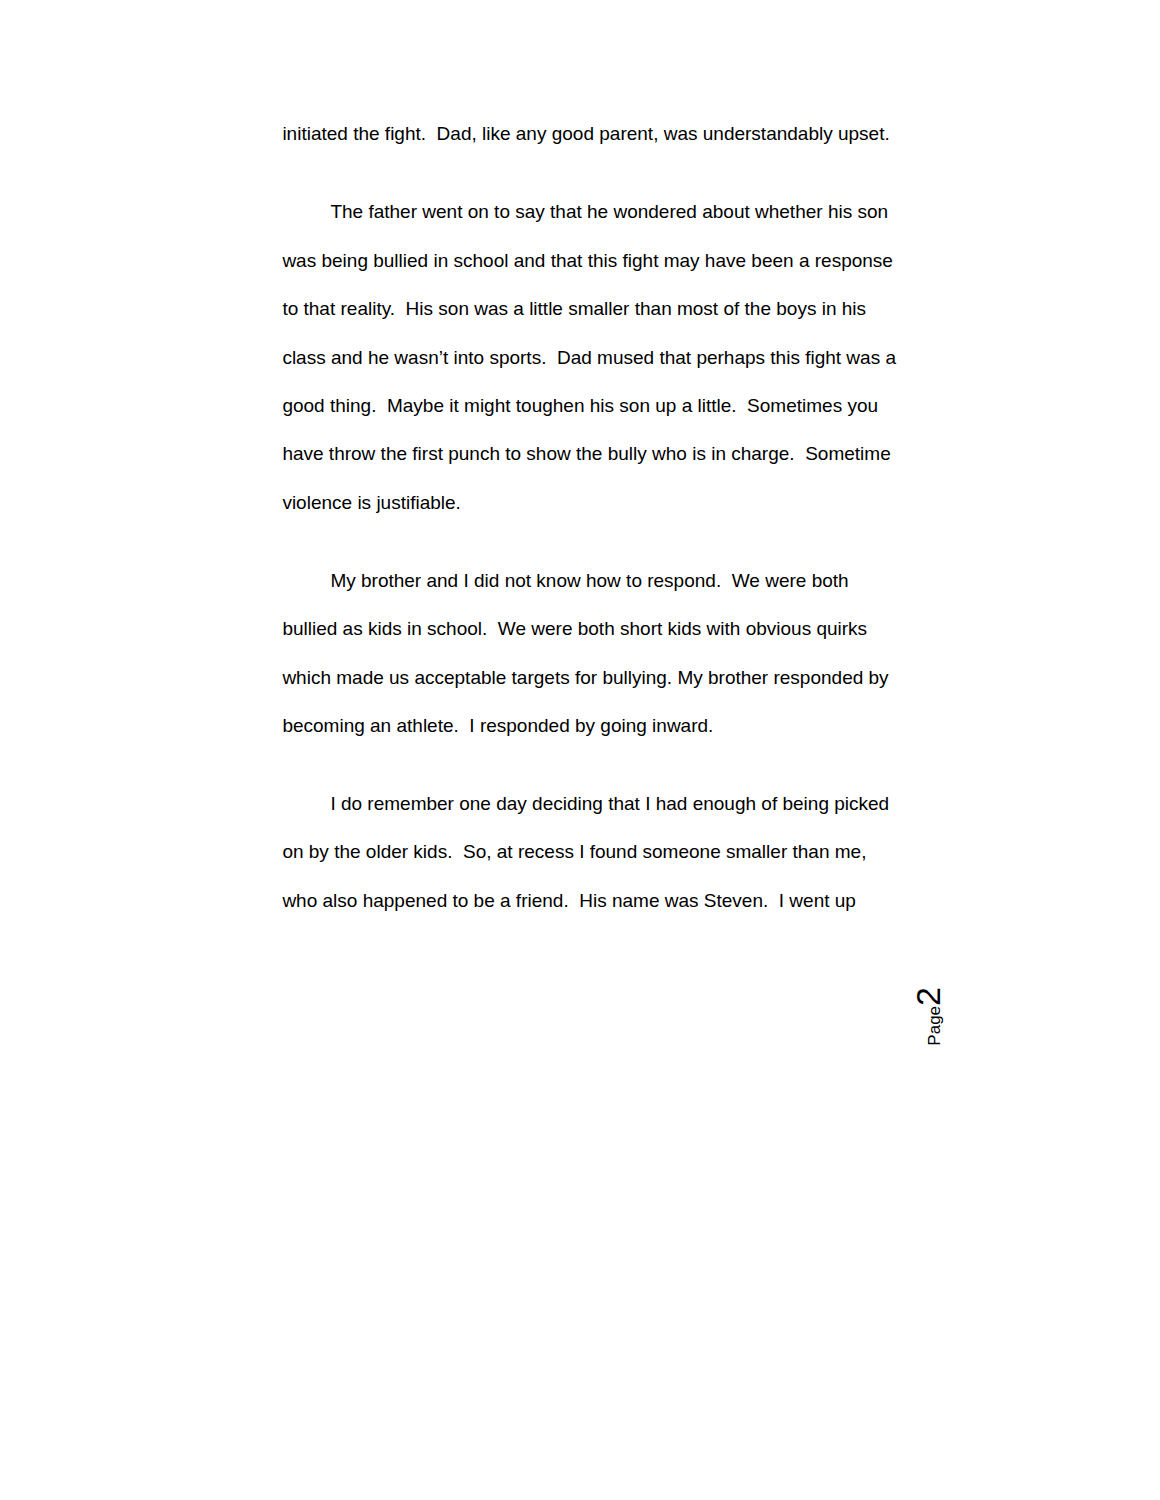initiated the fight. Dad, like any good parent, was understandably upset.
The father went on to say that he wondered about whether his son was being bullied in school and that this fight may have been a response to that reality. His son was a little smaller than most of the boys in his class and he wasn’t into sports. Dad mused that perhaps this fight was a good thing. Maybe it might toughen his son up a little. Sometimes you have throw the first punch to show the bully who is in charge. Sometime violence is justifiable.
My brother and I did not know how to respond. We were both bullied as kids in school. We were both short kids with obvious quirks which made us acceptable targets for bullying. My brother responded by becoming an athlete. I responded by going inward.
I do remember one day deciding that I had enough of being picked on by the older kids. So, at recess I found someone smaller than me, who also happened to be a friend. His name was Steven. I went up
Page2